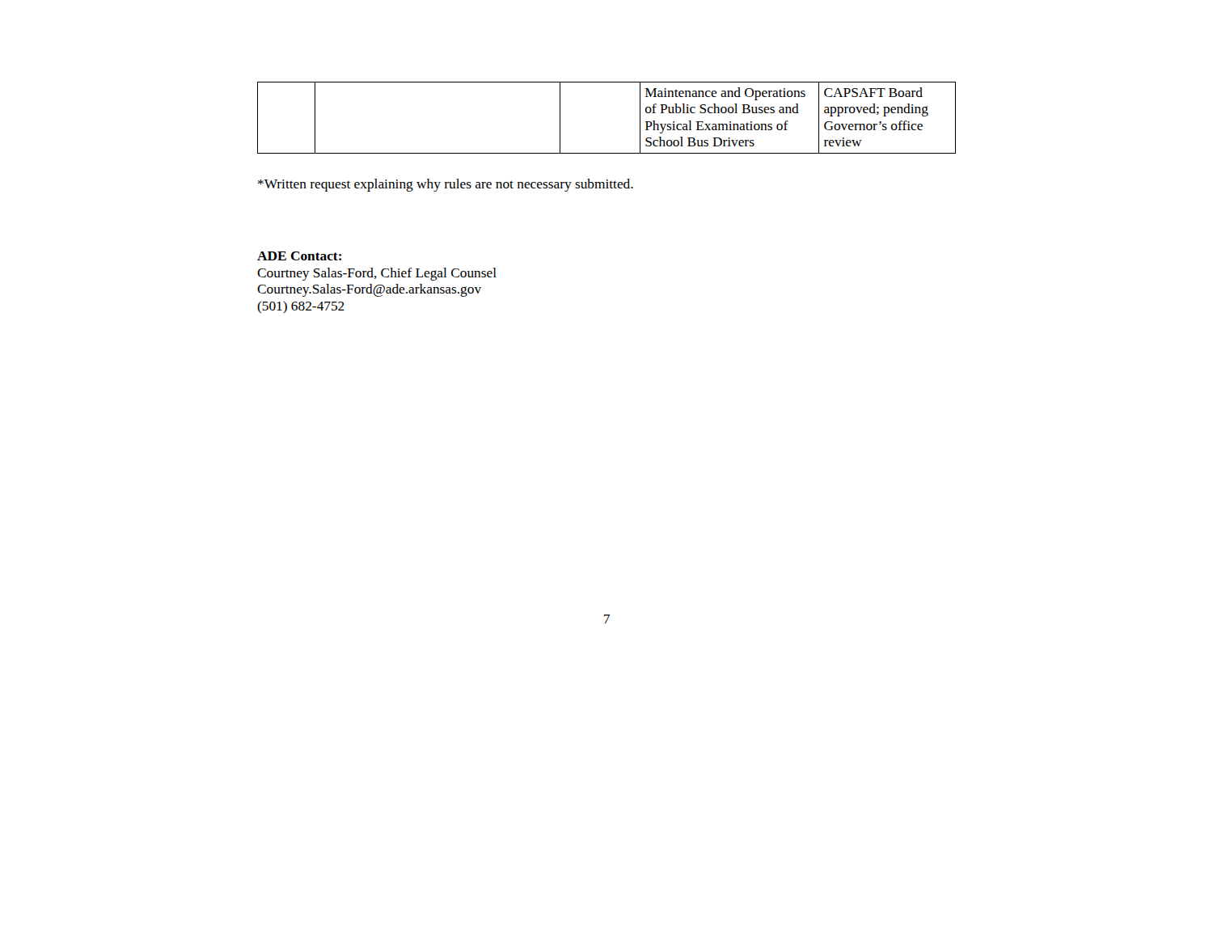| | | | Maintenance and Operations of Public School Buses and Physical Examinations of School Bus Drivers | CAPSAFT Board approved; pending Governor’s office review |
*Written request explaining why rules are not necessary submitted.
ADE Contact:
Courtney Salas-Ford, Chief Legal Counsel
Courtney.Salas-Ford@ade.arkansas.gov
(501) 682-4752
7